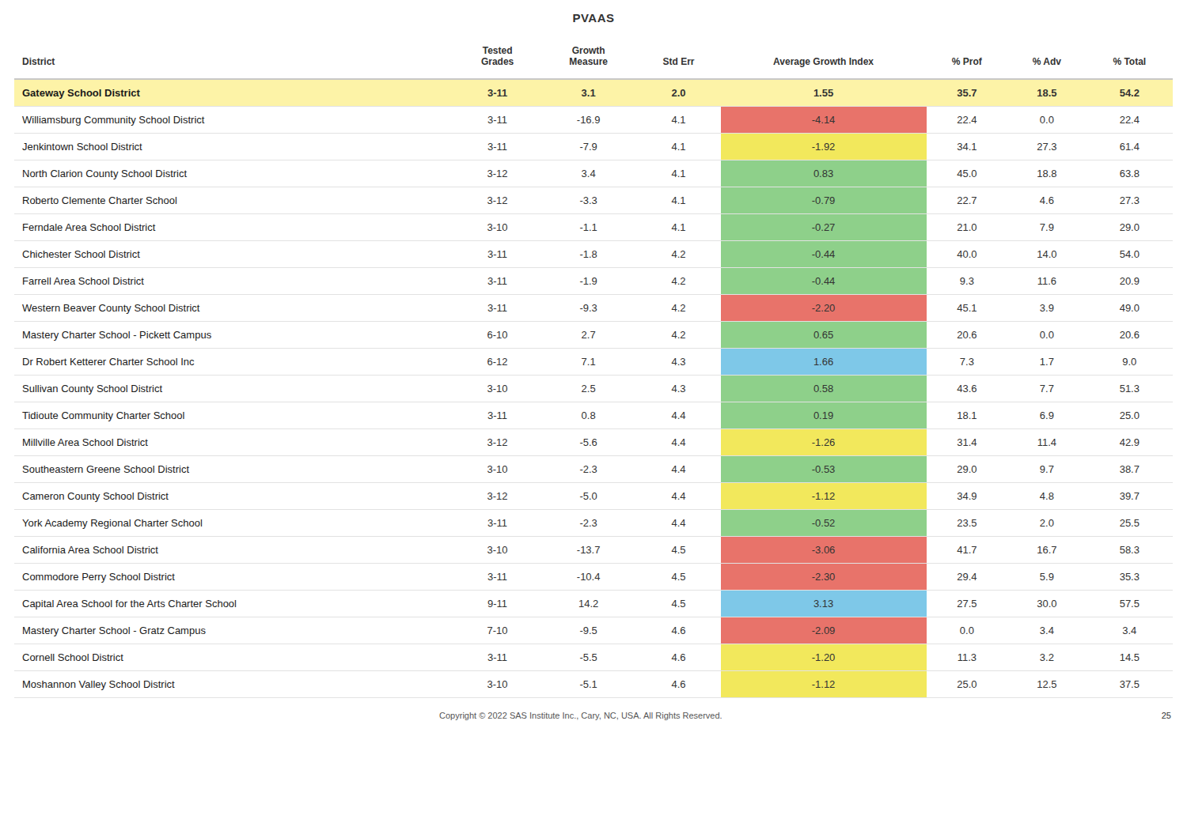PVAAS
| District | Tested Grades | Growth Measure | Std Err | Average Growth Index | % Prof | % Adv | % Total |
| --- | --- | --- | --- | --- | --- | --- | --- |
| Gateway School District | 3-11 | 3.1 | 2.0 | 1.55 | 35.7 | 18.5 | 54.2 |
| Williamsburg Community School District | 3-11 | -16.9 | 4.1 | -4.14 | 22.4 | 0.0 | 22.4 |
| Jenkintown School District | 3-11 | -7.9 | 4.1 | -1.92 | 34.1 | 27.3 | 61.4 |
| North Clarion County School District | 3-12 | 3.4 | 4.1 | 0.83 | 45.0 | 18.8 | 63.8 |
| Roberto Clemente Charter School | 3-12 | -3.3 | 4.1 | -0.79 | 22.7 | 4.6 | 27.3 |
| Ferndale Area School District | 3-10 | -1.1 | 4.1 | -0.27 | 21.0 | 7.9 | 29.0 |
| Chichester School District | 3-11 | -1.8 | 4.2 | -0.44 | 40.0 | 14.0 | 54.0 |
| Farrell Area School District | 3-11 | -1.9 | 4.2 | -0.44 | 9.3 | 11.6 | 20.9 |
| Western Beaver County School District | 3-11 | -9.3 | 4.2 | -2.20 | 45.1 | 3.9 | 49.0 |
| Mastery Charter School - Pickett Campus | 6-10 | 2.7 | 4.2 | 0.65 | 20.6 | 0.0 | 20.6 |
| Dr Robert Ketterer Charter School Inc | 6-12 | 7.1 | 4.3 | 1.66 | 7.3 | 1.7 | 9.0 |
| Sullivan County School District | 3-10 | 2.5 | 4.3 | 0.58 | 43.6 | 7.7 | 51.3 |
| Tidioute Community Charter School | 3-11 | 0.8 | 4.4 | 0.19 | 18.1 | 6.9 | 25.0 |
| Millville Area School District | 3-12 | -5.6 | 4.4 | -1.26 | 31.4 | 11.4 | 42.9 |
| Southeastern Greene School District | 3-10 | -2.3 | 4.4 | -0.53 | 29.0 | 9.7 | 38.7 |
| Cameron County School District | 3-12 | -5.0 | 4.4 | -1.12 | 34.9 | 4.8 | 39.7 |
| York Academy Regional Charter School | 3-11 | -2.3 | 4.4 | -0.52 | 23.5 | 2.0 | 25.5 |
| California Area School District | 3-10 | -13.7 | 4.5 | -3.06 | 41.7 | 16.7 | 58.3 |
| Commodore Perry School District | 3-11 | -10.4 | 4.5 | -2.30 | 29.4 | 5.9 | 35.3 |
| Capital Area School for the Arts Charter School | 9-11 | 14.2 | 4.5 | 3.13 | 27.5 | 30.0 | 57.5 |
| Mastery Charter School - Gratz Campus | 7-10 | -9.5 | 4.6 | -2.09 | 0.0 | 3.4 | 3.4 |
| Cornell School District | 3-11 | -5.5 | 4.6 | -1.20 | 11.3 | 3.2 | 14.5 |
| Moshannon Valley School District | 3-10 | -5.1 | 4.6 | -1.12 | 25.0 | 12.5 | 37.5 |
Copyright © 2022 SAS Institute Inc., Cary, NC, USA. All Rights Reserved. 25